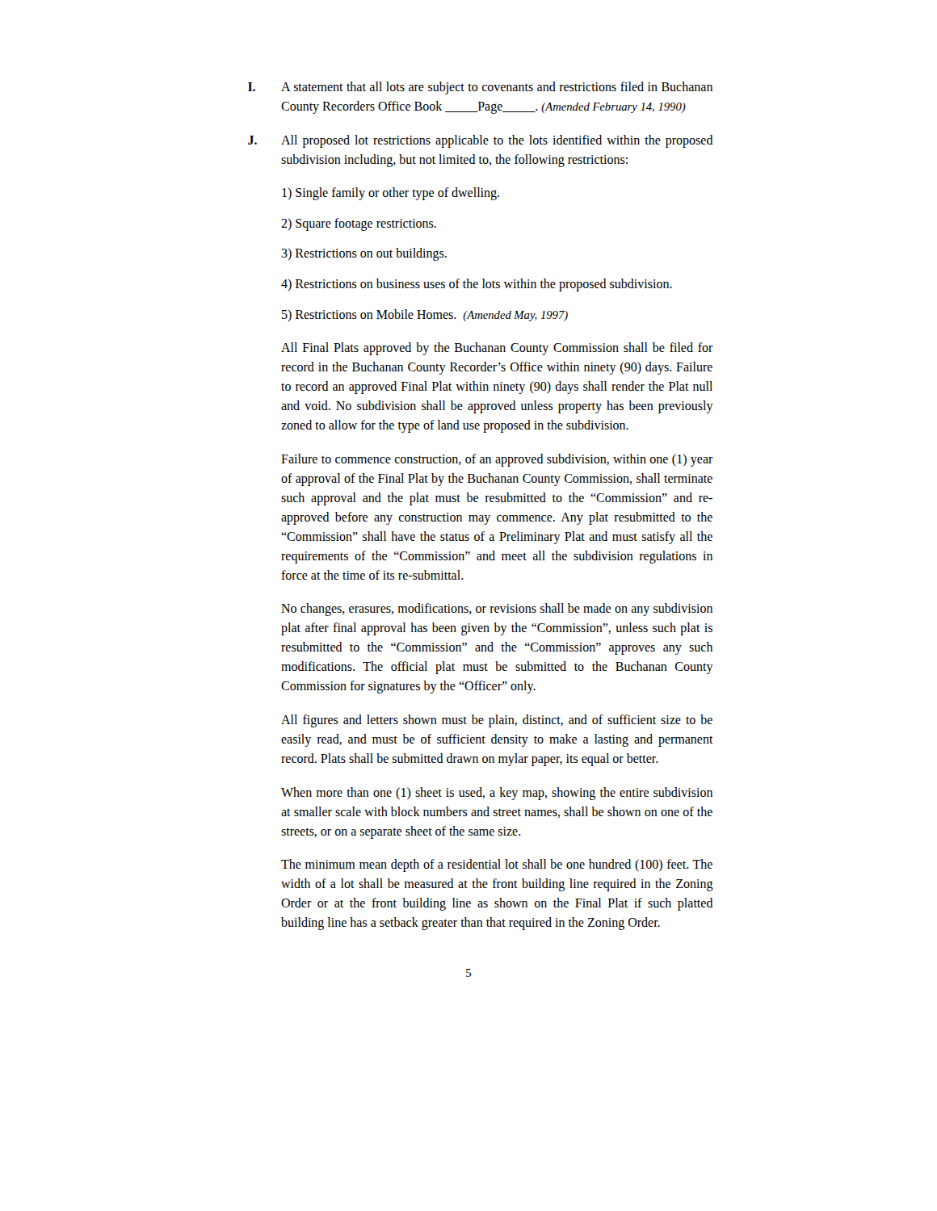I.
A statement that all lots are subject to covenants and restrictions filed in Buchanan County Recorders Office Book _____Page_____. (Amended February 14, 1990)
J.
All proposed lot restrictions applicable to the lots identified within the proposed subdivision including, but not limited to, the following restrictions:
1) Single family or other type of dwelling.
2) Square footage restrictions.
3) Restrictions on out buildings.
4) Restrictions on business uses of the lots within the proposed subdivision.
5) Restrictions on Mobile Homes. (Amended May, 1997)
All Final Plats approved by the Buchanan County Commission shall be filed for record in the Buchanan County Recorder’s Office within ninety (90) days. Failure to record an approved Final Plat within ninety (90) days shall render the Plat null and void. No subdivision shall be approved unless property has been previously zoned to allow for the type of land use proposed in the subdivision.
Failure to commence construction, of an approved subdivision, within one (1) year of approval of the Final Plat by the Buchanan County Commission, shall terminate such approval and the plat must be resubmitted to the “Commission” and re-approved before any construction may commence. Any plat resubmitted to the “Commission” shall have the status of a Preliminary Plat and must satisfy all the requirements of the “Commission” and meet all the subdivision regulations in force at the time of its re-submittal.
No changes, erasures, modifications, or revisions shall be made on any subdivision plat after final approval has been given by the “Commission”, unless such plat is resubmitted to the “Commission” and the “Commission” approves any such modifications. The official plat must be submitted to the Buchanan County Commission for signatures by the “Officer” only.
All figures and letters shown must be plain, distinct, and of sufficient size to be easily read, and must be of sufficient density to make a lasting and permanent record. Plats shall be submitted drawn on mylar paper, its equal or better.
When more than one (1) sheet is used, a key map, showing the entire subdivision at smaller scale with block numbers and street names, shall be shown on one of the streets, or on a separate sheet of the same size.
The minimum mean depth of a residential lot shall be one hundred (100) feet. The width of a lot shall be measured at the front building line required in the Zoning Order or at the front building line as shown on the Final Plat if such platted building line has a setback greater than that required in the Zoning Order.
5